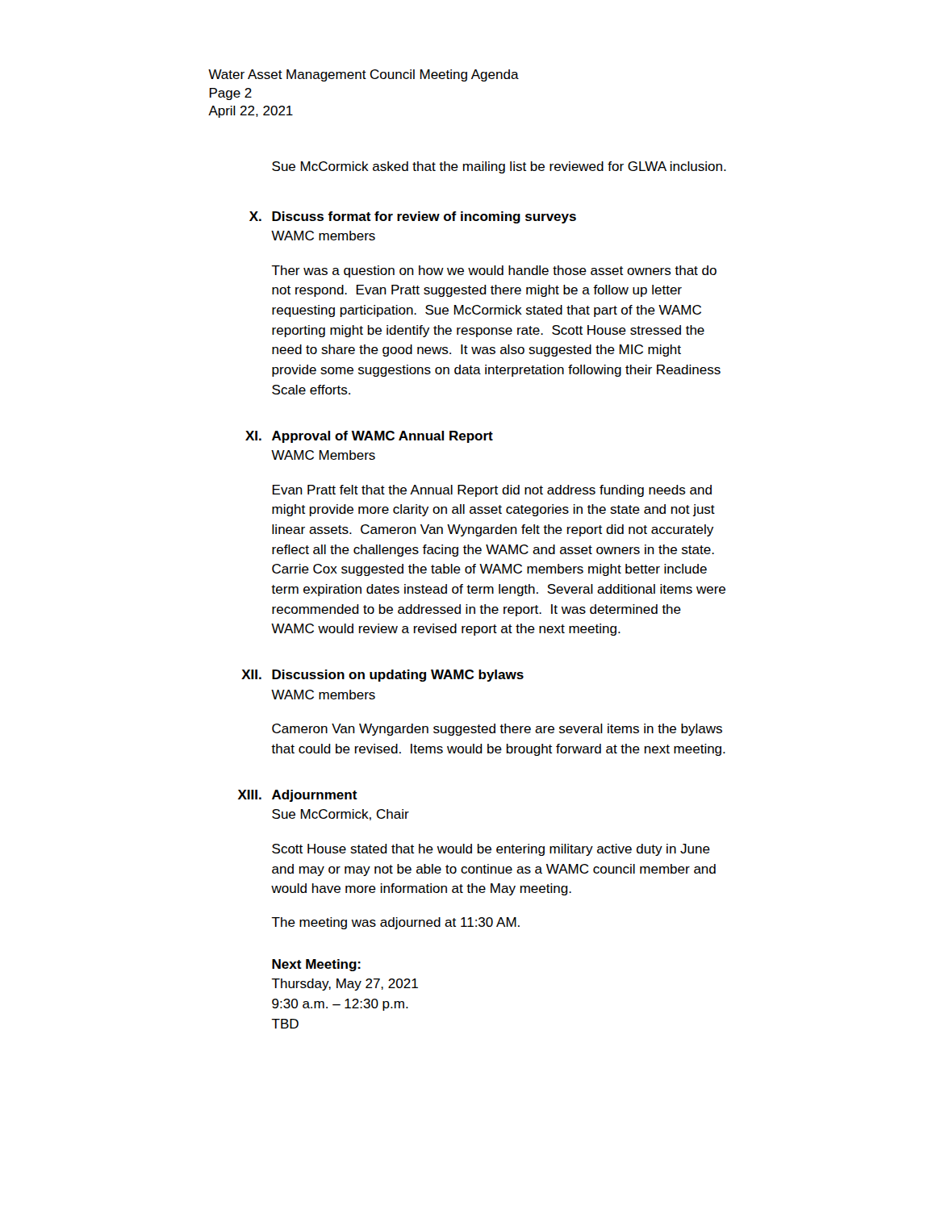Water Asset Management Council Meeting Agenda
Page 2
April 22, 2021
Sue McCormick asked that the mailing list be reviewed for GLWA inclusion.
X.
Discuss format for review of incoming surveys
WAMC members
Ther was a question on how we would handle those asset owners that do not respond. Evan Pratt suggested there might be a follow up letter requesting participation. Sue McCormick stated that part of the WAMC reporting might be identify the response rate. Scott House stressed the need to share the good news. It was also suggested the MIC might provide some suggestions on data interpretation following their Readiness Scale efforts.
XI.
Approval of WAMC Annual Report
WAMC Members
Evan Pratt felt that the Annual Report did not address funding needs and might provide more clarity on all asset categories in the state and not just linear assets. Cameron Van Wyngarden felt the report did not accurately reflect all the challenges facing the WAMC and asset owners in the state. Carrie Cox suggested the table of WAMC members might better include term expiration dates instead of term length. Several additional items were recommended to be addressed in the report. It was determined the WAMC would review a revised report at the next meeting.
XII.
Discussion on updating WAMC bylaws
WAMC members
Cameron Van Wyngarden suggested there are several items in the bylaws that could be revised. Items would be brought forward at the next meeting.
XIII.
Adjournment
Sue McCormick, Chair
Scott House stated that he would be entering military active duty in June and may or may not be able to continue as a WAMC council member and would have more information at the May meeting.
The meeting was adjourned at 11:30 AM.
Next Meeting:
Thursday, May 27, 2021
9:30 a.m. – 12:30 p.m.
TBD